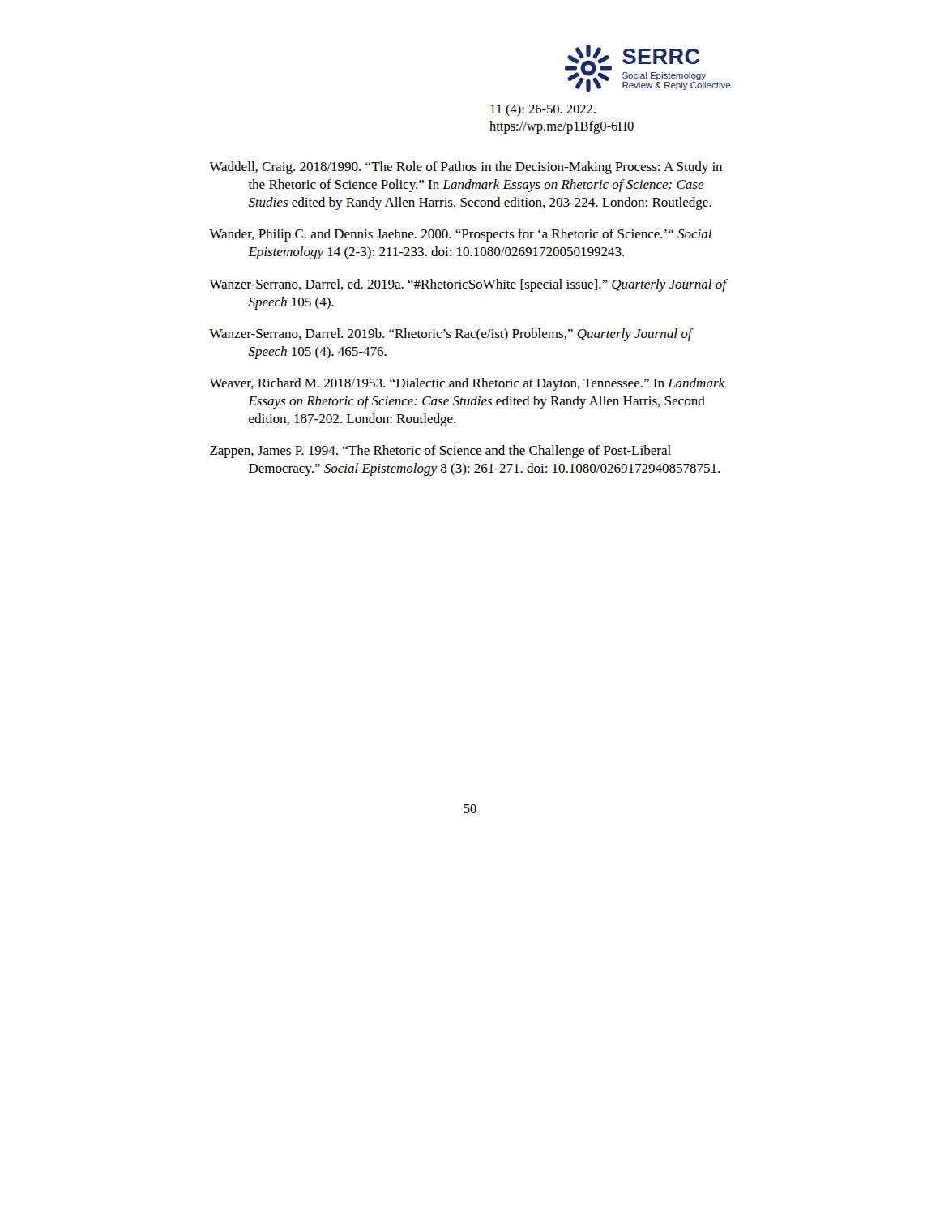SERRC Social Epistemology Review & Reply Collective
11 (4): 26-50. 2022.
https://wp.me/p1Bfg0-6H0
Waddell, Craig. 2018/1990. “The Role of Pathos in the Decision-Making Process: A Study in the Rhetoric of Science Policy.” In Landmark Essays on Rhetoric of Science: Case Studies edited by Randy Allen Harris, Second edition, 203-224. London: Routledge.
Wander, Philip C. and Dennis Jaehne. 2000. “Prospects for ‘a Rhetoric of Science.’“ Social Epistemology 14 (2-3): 211-233. doi: 10.1080/02691720050199243.
Wanzer-Serrano, Darrel, ed. 2019a. “#RhetoricSoWhite [special issue].” Quarterly Journal of Speech 105 (4).
Wanzer-Serrano, Darrel. 2019b. “Rhetoric’s Rac(e/ist) Problems,” Quarterly Journal of Speech 105 (4). 465-476.
Weaver, Richard M. 2018/1953. “Dialectic and Rhetoric at Dayton, Tennessee.” In Landmark Essays on Rhetoric of Science: Case Studies edited by Randy Allen Harris, Second edition, 187-202. London: Routledge.
Zappen, James P. 1994. “The Rhetoric of Science and the Challenge of Post‐Liberal Democracy.” Social Epistemology 8 (3): 261-271. doi: 10.1080/02691729408578751.
50